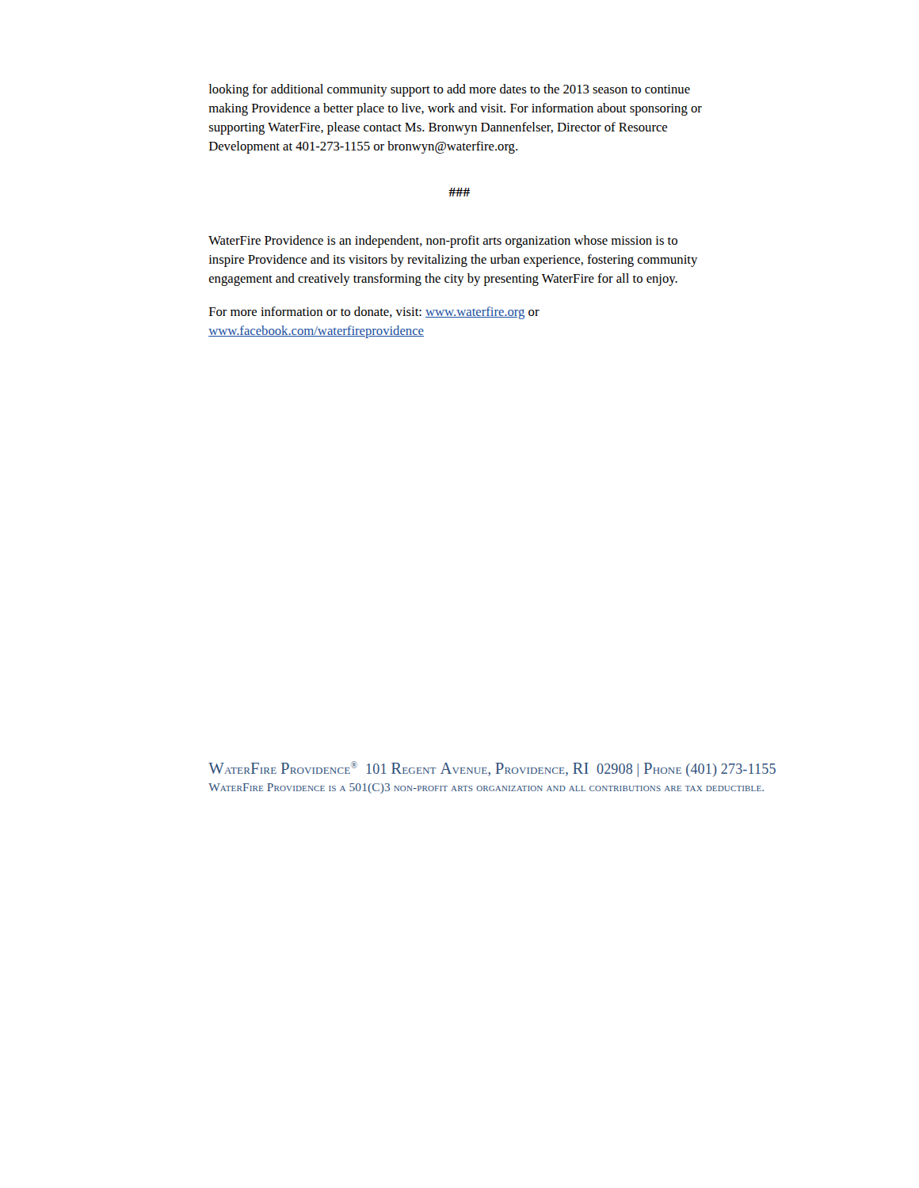looking for additional community support to add more dates to the 2013 season to continue making Providence a better place to live, work and visit. For information about sponsoring or supporting WaterFire, please contact Ms. Bronwyn Dannenfelser, Director of Resource Development at 401-273-1155 or bronwyn@waterfire.org.
###
WaterFire Providence is an independent, non-profit arts organization whose mission is to inspire Providence and its visitors by revitalizing the urban experience, fostering community engagement and creatively transforming the city by presenting WaterFire for all to enjoy.
For more information or to donate, visit: www.waterfire.org or www.facebook.com/waterfireprovidence
WaterFire Providence® 101 Regent Avenue, Providence, RI 02908 | Phone (401) 273-1155
WaterFire Providence is a 501(C)3 non-profit arts organization and all contributions are tax deductible.